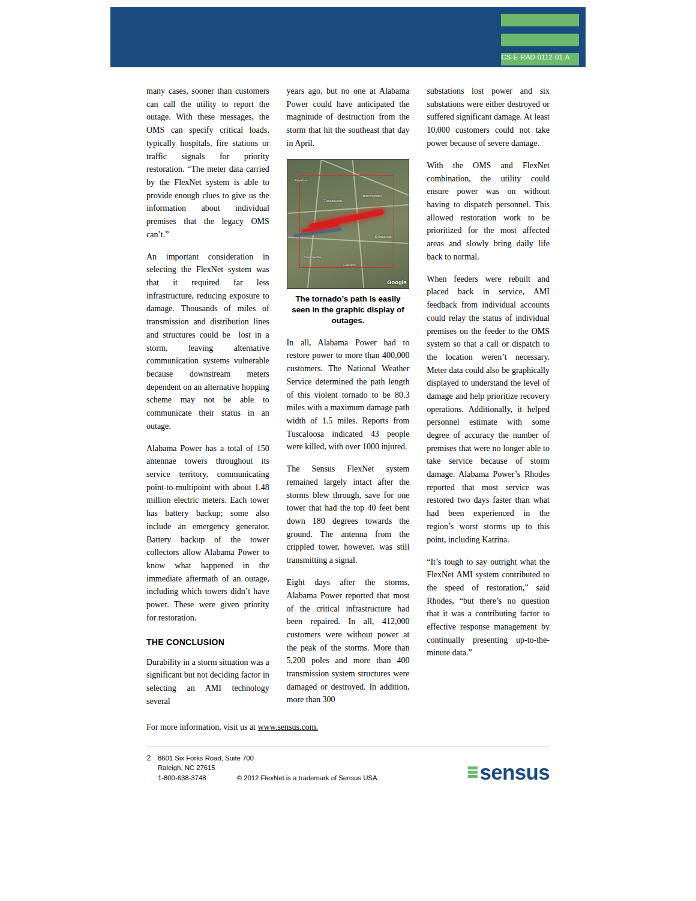CS-E-RAD-0112-01-A
many cases, sooner than customers can call the utility to report the outage. With these messages, the OMS can specify critical loads, typically hospitals, fire stations or traffic signals for priority restoration. “The meter data carried by the FlexNet system is able to provide enough clues to give us the information about individual premises that the legacy OMS can’t.”
An important consideration in selecting the FlexNet system was that it required far less infrastructure, reducing exposure to damage. Thousands of miles of transmission and distribution lines and structures could be lost in a storm, leaving alternative communication systems vulnerable because downstream meters dependent on an alternative hopping scheme may not be able to communicate their status in an outage.
Alabama Power has a total of 150 antennae towers throughout its service territory, communicating point-to-multipoint with about 1.48 million electric meters. Each tower has battery backup; some also include an emergency generator. Battery backup of the tower collectors allow Alabama Power to know what happened in the immediate aftermath of an outage, including which towers didn’t have power. These were given priority for restoration.
THE CONCLUSION
Durability in a storm situation was a significant but not deciding factor in selecting an AMI technology several
years ago, but no one at Alabama Power could have anticipated the magnitude of destruction from the storm that hit the southeast that day in April.
Fayette
Tuscaloosa
Birmingham
Sylacauga
Centreville
Clanton
Google
The tornado’s path is easily seen in the graphic display of outages.
In all, Alabama Power had to restore power to more than 400,000 customers. The National Weather Service determined the path length of this violent tornado to be 80.3 miles with a maximum damage path width of 1.5 miles. Reports from Tuscaloosa indicated 43 people were killed, with over 1000 injured.
The Sensus FlexNet system remained largely intact after the storms blew through, save for one tower that had the top 40 feet bent down 180 degrees towards the ground. The antenna from the crippled tower, however, was still transmitting a signal.
Eight days after the storms, Alabama Power reported that most of the critical infrastructure had been repaired. In all, 412,000 customers were without power at the peak of the storms. More than 5,200 poles and more than 400 transmission system structures were damaged or destroyed. In addition, more than 300
substations lost power and six substations were either destroyed or suffered significant damage. At least 10,000 customers could not take power because of severe damage.
With the OMS and FlexNet combination, the utility could ensure power was on without having to dispatch personnel. This allowed restoration work to be prioritized for the most affected areas and slowly bring daily life back to normal.
When feeders were rebuilt and placed back in service, AMI feedback from individual accounts could relay the status of individual premises on the feeder to the OMS system so that a call or dispatch to the location weren’t necessary. Meter data could also be graphically displayed to understand the level of damage and help prioritize recovery operations. Additionally, it helped personnel estimate with some degree of accuracy the number of premises that were no longer able to take service because of storm damage. Alabama Power’s Rhodes reported that most service was restored two days faster than what had been experienced in the region’s worst storms up to this point, including Katrina.
“It’s tough to say outright what the FlexNet AMI system contributed to the speed of restoration,” said Rhodes, “but there’s no question that it was a contributing factor to effective response management by continually presenting up-to-the-minute data.”
For more information, visit us at www.sensus.com.
2
8601 Six Forks Road, Suite 700
Raleigh, NC 27615
1-800-638-3748 © 2012 FlexNet is a trademark of Sensus USA.
sensus